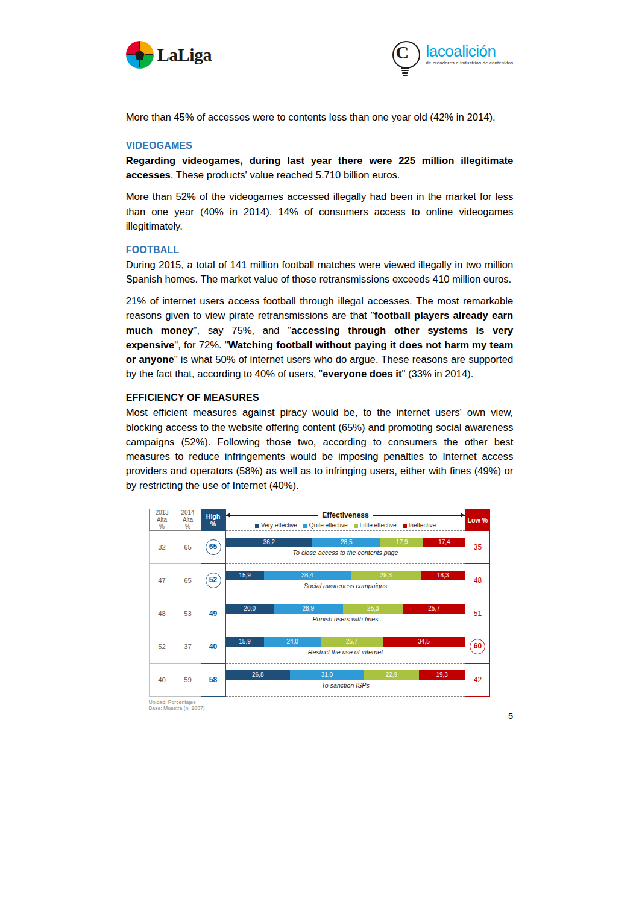LaLiga
C
lacoalición
de creadores e industrias de contenidos
More than 45% of accesses were to contents less than one year old (42% in 2014).
VIDEOGAMES
Regarding videogames, during last year there were 225 million illegitimate accesses. These products' value reached 5.710 billion euros.
More than 52% of the videogames accessed illegally had been in the market for less than one year (40% in 2014). 14% of consumers access to online videogames illegitimately.
FOOTBALL
During 2015, a total of 141 million football matches were viewed illegally in two million Spanish homes. The market value of those retransmissions exceeds 410 million euros.
21% of internet users access football through illegal accesses. The most remarkable reasons given to view pirate retransmissions are that "football players already earn much money", say 75%, and "accessing through other systems is very expensive", for 72%. "Watching football without paying it does not harm my team or anyone" is what 50% of internet users who do argue. These reasons are supported by the fact that, according to 40% of users, "everyone does it" (33% in 2014).
EFFICIENCY OF MEASURES
Most efficient measures against piracy would be, to the internet users' own view, blocking access to the website offering content (65%) and promoting social awareness campaigns (52%). Following those two, according to consumers the other best measures to reduce infringements would be imposing penalties to Internet access providers and operators (58%) as well as to infringing users, either with fines (49%) or by restricting the use of Internet (40%).
| 2013 Alta % | 2014 Alta % | High % | Effectiveness Very effective Quite effective Little effective Ineffective | Low % |
| 32 | 65 | 65 | 36,2 28,5 17,9 17,4 To close access to the contents page | 35 |
| 47 | 65 | 52 | 15,9 36,4 29,3 18,3 Social awareness campaigns | 48 |
| 48 | 53 | 49 | 20,0 28,9 25,3 25,7 Punish users with fines | 51 |
| 52 | 37 | 40 | 15,9 24,0 25,7 34,5 Restrict the use of internet | 60 |
| 40 | 59 | 58 | 26,8 31,0 22,9 19,3 To sanction ISPs | 42 |
Unidad: Porcentajes
Base: Muestra (n=2007)
5